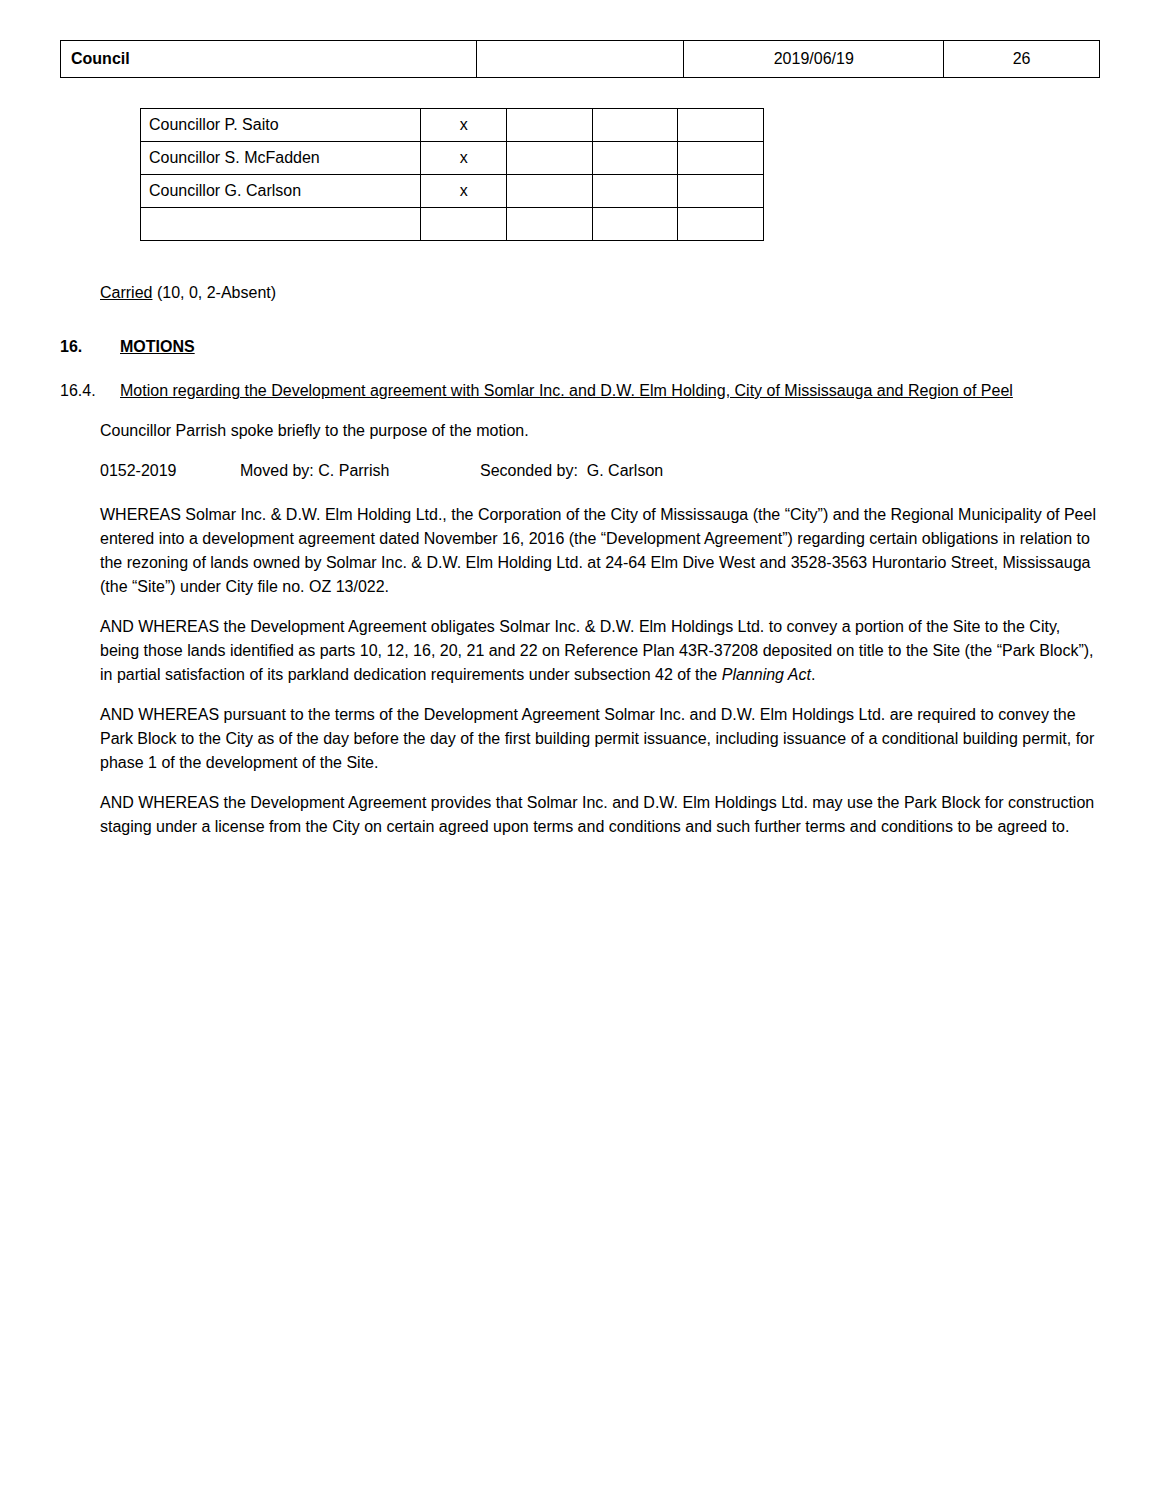| Council | | 2019/06/19 | 26 |
| Councillor P. Saito | x | | | |
| Councillor S. McFadden | x | | | |
| Councillor G. Carlson | x | | | |
Carried (10, 0, 2-Absent)
16. MOTIONS
16.4. Motion regarding the Development agreement with Somlar Inc. and D.W. Elm Holding, City of Mississauga and Region of Peel
Councillor Parrish spoke briefly to the purpose of the motion.
0152-2019 Moved by: C. Parrish Seconded by: G. Carlson
WHEREAS Solmar Inc. & D.W. Elm Holding Ltd., the Corporation of the City of Mississauga (the “City”) and the Regional Municipality of Peel entered into a development agreement dated November 16, 2016 (the “Development Agreement”) regarding certain obligations in relation to the rezoning of lands owned by Solmar Inc. & D.W. Elm Holding Ltd. at 24-64 Elm Dive West and 3528-3563 Hurontario Street, Mississauga (the “Site”) under City file no. OZ 13/022.
AND WHEREAS the Development Agreement obligates Solmar Inc. & D.W. Elm Holdings Ltd. to convey a portion of the Site to the City, being those lands identified as parts 10, 12, 16, 20, 21 and 22 on Reference Plan 43R-37208 deposited on title to the Site (the “Park Block”), in partial satisfaction of its parkland dedication requirements under subsection 42 of the Planning Act.
AND WHEREAS pursuant to the terms of the Development Agreement Solmar Inc. and D.W. Elm Holdings Ltd. are required to convey the Park Block to the City as of the day before the day of the first building permit issuance, including issuance of a conditional building permit, for phase 1 of the development of the Site.
AND WHEREAS the Development Agreement provides that Solmar Inc. and D.W. Elm Holdings Ltd. may use the Park Block for construction staging under a license from the City on certain agreed upon terms and conditions and such further terms and conditions to be agreed to.